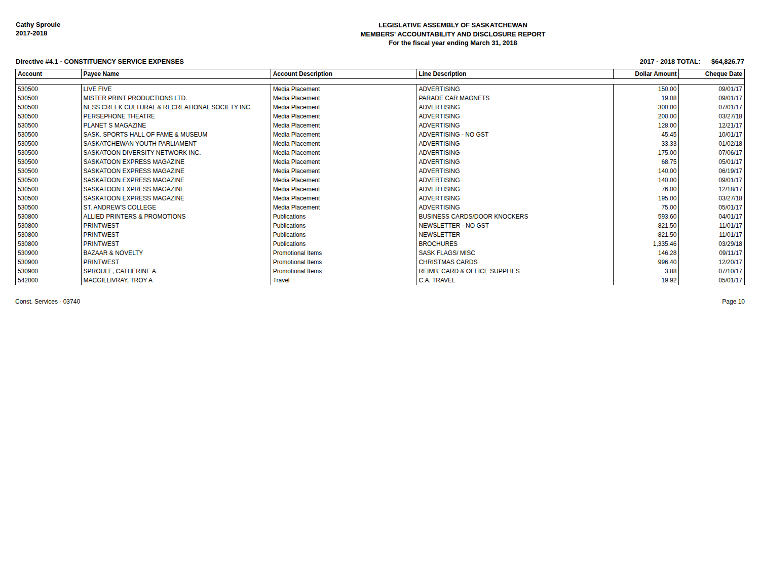| Cathy Sproule 2017-2018 | LEGISLATIVE ASSEMBLY OF SASKATCHEWAN MEMBERS' ACCOUNTABILITY AND DISCLOSURE REPORT For the fiscal year ending March 31, 2018 |
| Directive #4.1 - CONSTITUENCY SERVICE EXPENSES | 2017 - 2018 TOTAL: $64,826.77 |
| Account | Payee Name | Account Description | Line Description | Dollar Amount | Cheque Date |
| --- | --- | --- | --- | --- | --- |
| 530500 | LIVE FIVE | Media Placement | ADVERTISING | 150.00 | 09/01/17 |
| 530500 | MISTER PRINT PRODUCTIONS LTD. | Media Placement | PARADE CAR MAGNETS | 19.08 | 09/01/17 |
| 530500 | NESS CREEK CULTURAL & RECREATIONAL SOCIETY INC. | Media Placement | ADVERTISING | 300.00 | 07/01/17 |
| 530500 | PERSEPHONE THEATRE | Media Placement | ADVERTISING | 200.00 | 03/27/18 |
| 530500 | PLANET S MAGAZINE | Media Placement | ADVERTISING | 128.00 | 12/21/17 |
| 530500 | SASK. SPORTS HALL OF FAME & MUSEUM | Media Placement | ADVERTISING - NO GST | 45.45 | 10/01/17 |
| 530500 | SASKATCHEWAN YOUTH PARLIAMENT | Media Placement | ADVERTISING | 33.33 | 01/02/18 |
| 530500 | SASKATOON DIVERSITY NETWORK INC. | Media Placement | ADVERTISING | 175.00 | 07/06/17 |
| 530500 | SASKATOON EXPRESS MAGAZINE | Media Placement | ADVERTISING | 68.75 | 05/01/17 |
| 530500 | SASKATOON EXPRESS MAGAZINE | Media Placement | ADVERTISING | 140.00 | 06/19/17 |
| 530500 | SASKATOON EXPRESS MAGAZINE | Media Placement | ADVERTISING | 140.00 | 09/01/17 |
| 530500 | SASKATOON EXPRESS MAGAZINE | Media Placement | ADVERTISING | 76.00 | 12/18/17 |
| 530500 | SASKATOON EXPRESS MAGAZINE | Media Placement | ADVERTISING | 195.00 | 03/27/18 |
| 530500 | ST. ANDREW'S COLLEGE | Media Placement | ADVERTISING | 75.00 | 05/01/17 |
| 530800 | ALLIED PRINTERS & PROMOTIONS | Publications | BUSINESS CARDS/DOOR KNOCKERS | 593.60 | 04/01/17 |
| 530800 | PRINTWEST | Publications | NEWSLETTER - NO GST | 821.50 | 11/01/17 |
| 530800 | PRINTWEST | Publications | NEWSLETTER | 821.50 | 11/01/17 |
| 530800 | PRINTWEST | Publications | BROCHURES | 1,335.46 | 03/29/18 |
| 530900 | BAZAAR & NOVELTY | Promotional Items | SASK FLAGS/ MISC | 146.28 | 09/11/17 |
| 530900 | PRINTWEST | Promotional Items | CHRISTMAS CARDS | 996.40 | 12/20/17 |
| 530900 | SPROULE, CATHERINE A. | Promotional Items | REIMB: CARD & OFFICE SUPPLIES | 3.88 | 07/10/17 |
| 542000 | MACGILLIVRAY, TROY A | Travel | C.A. TRAVEL | 19.92 | 05/01/17 |
Const. Services - 03740
Page 10